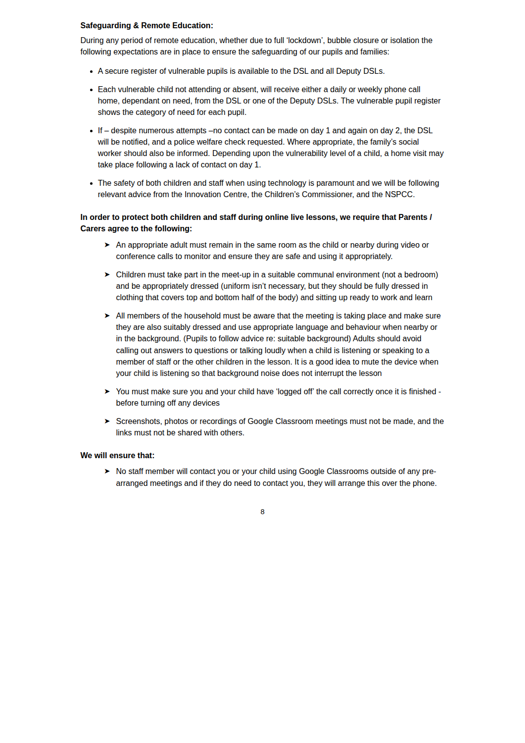Safeguarding & Remote Education:
During any period of remote education, whether due to full ‘lockdown’, bubble closure or isolation the following expectations are in place to ensure the safeguarding of our pupils and families:
A secure register of vulnerable pupils is available to the DSL and all Deputy DSLs.
Each vulnerable child not attending or absent, will receive either a daily or weekly phone call home, dependant on need, from the DSL or one of the Deputy DSLs. The vulnerable pupil register shows the category of need for each pupil.
If – despite numerous attempts –no contact can be made on day 1 and again on day 2, the DSL will be notified, and a police welfare check requested. Where appropriate, the family’s social worker should also be informed. Depending upon the vulnerability level of a child, a home visit may take place following a lack of contact on day 1.
The safety of both children and staff when using technology is paramount and we will be following relevant advice from the Innovation Centre, the Children’s Commissioner, and the NSPCC.
In order to protect both children and staff during online live lessons, we require that Parents / Carers agree to the following:
An appropriate adult must remain in the same room as the child or nearby during video or conference calls to monitor and ensure they are safe and using it appropriately.
Children must take part in the meet-up in a suitable communal environment (not a bedroom) and be appropriately dressed (uniform isn’t necessary, but they should be fully dressed in clothing that covers top and bottom half of the body) and sitting up ready to work and learn
All members of the household must be aware that the meeting is taking place and make sure they are also suitably dressed and use appropriate language and behaviour when nearby or in the background. (Pupils to follow advice re: suitable background) Adults should avoid calling out answers to questions or talking loudly when a child is listening or speaking to a member of staff or the other children in the lesson. It is a good idea to mute the device when your child is listening so that background noise does not interrupt the lesson
You must make sure you and your child have ‘logged off’ the call correctly once it is finished - before turning off any devices
Screenshots, photos or recordings of Google Classroom meetings must not be made, and the links must not be shared with others.
We will ensure that:
No staff member will contact you or your child using Google Classrooms outside of any pre-arranged meetings and if they do need to contact you, they will arrange this over the phone.
8